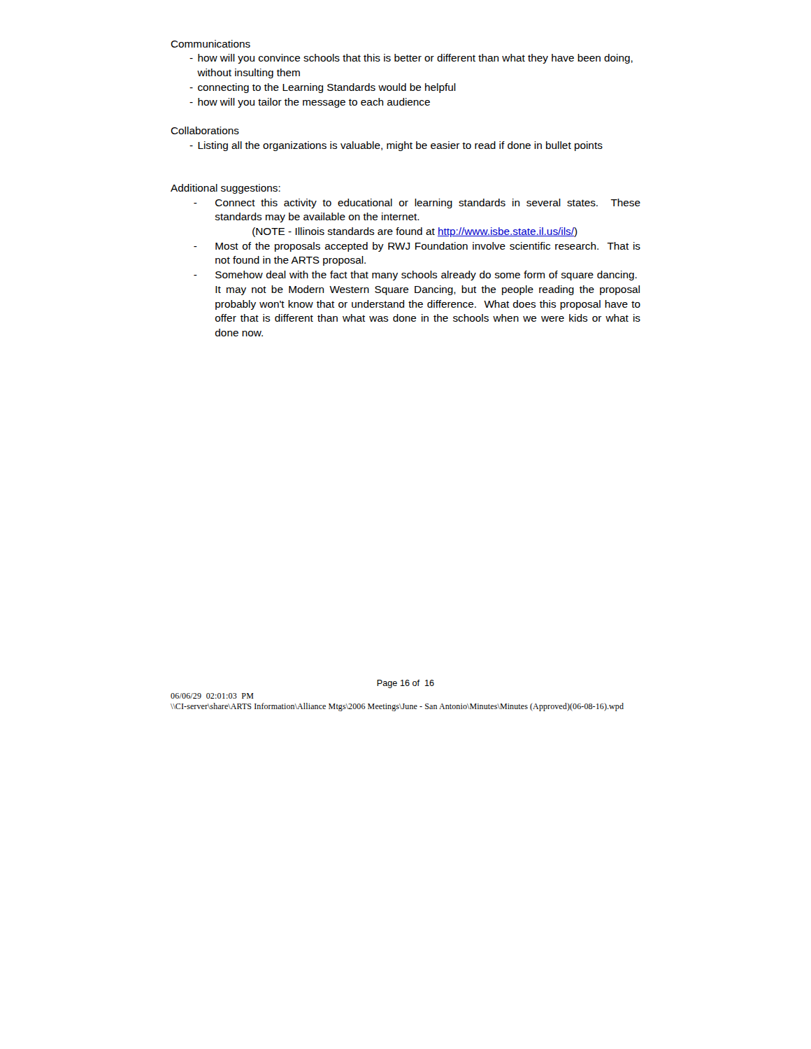Communications
how will you convince schools that this is better or different than what they have been doing, without insulting them
connecting to the Learning Standards would be helpful
how will you tailor the message to each audience
Collaborations
Listing all the organizations is valuable, might be easier to read if done in bullet points
Additional suggestions:
Connect this activity to educational or learning standards in several states. These standards may be available on the internet. (NOTE - Illinois standards are found at http://www.isbe.state.il.us/ils/)
Most of the proposals accepted by RWJ Foundation involve scientific research. That is not found in the ARTS proposal.
Somehow deal with the fact that many schools already do some form of square dancing. It may not be Modern Western Square Dancing, but the people reading the proposal probably won't know that or understand the difference. What does this proposal have to offer that is different than what was done in the schools when we were kids or what is done now.
Page 16 of 16
06/06/29 02:01:03 PM
\\CI-server\share\ARTS Information\Alliance Mtgs\2006 Meetings\June - San Antonio\Minutes\Minutes (Approved)(06-08-16).wpd